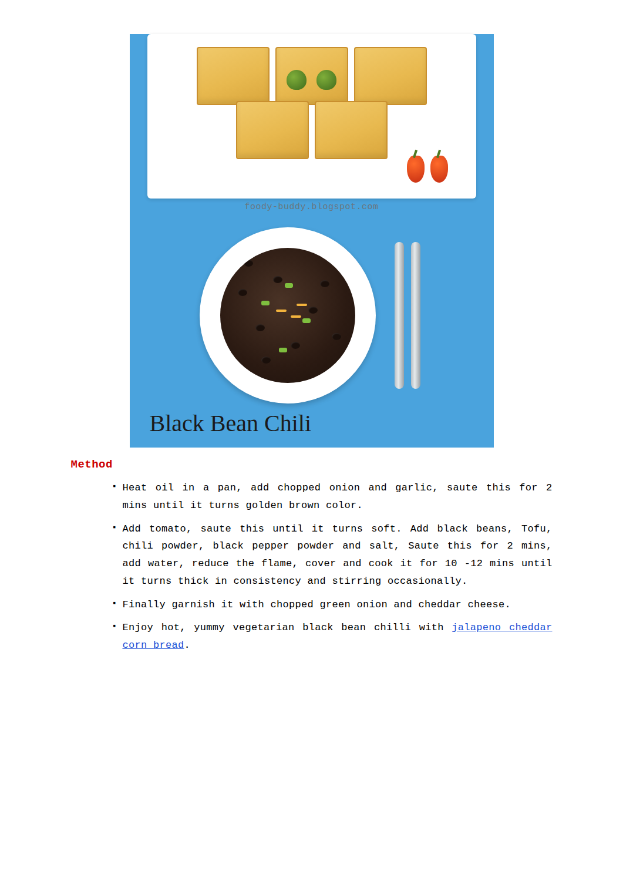foody-buddy.blogspot.com
Black Bean Chili
Method
Heat oil in a pan, add chopped onion and garlic, saute this for 2 mins until it turns golden brown color.
Add tomato, saute this until it turns soft. Add black beans, Tofu, chili powder, black pepper powder and salt, Saute this for 2 mins, add water, reduce the flame, cover and cook it for 10 -12 mins until it turns thick in consistency and stirring occasionally.
Finally garnish it with chopped green onion and cheddar cheese.
Enjoy hot, yummy vegetarian black bean chilli with jalapeno cheddar corn bread.